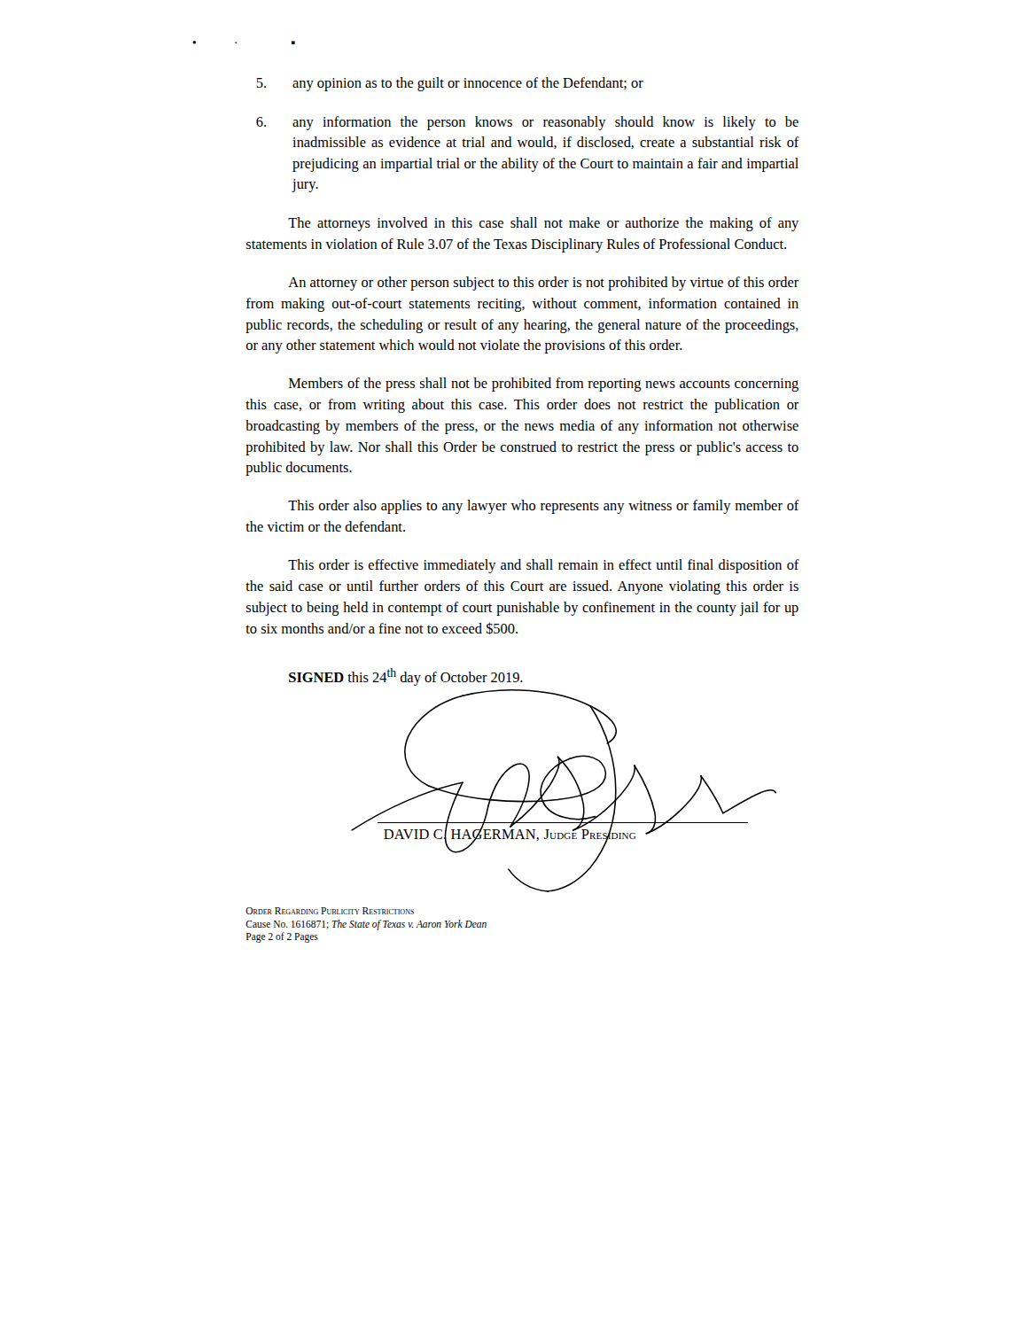• · ▪
5. any opinion as to the guilt or innocence of the Defendant; or
6. any information the person knows or reasonably should know is likely to be inadmissible as evidence at trial and would, if disclosed, create a substantial risk of prejudicing an impartial trial or the ability of the Court to maintain a fair and impartial jury.
The attorneys involved in this case shall not make or authorize the making of any statements in violation of Rule 3.07 of the Texas Disciplinary Rules of Professional Conduct.
An attorney or other person subject to this order is not prohibited by virtue of this order from making out-of-court statements reciting, without comment, information contained in public records, the scheduling or result of any hearing, the general nature of the proceedings, or any other statement which would not violate the provisions of this order.
Members of the press shall not be prohibited from reporting news accounts concerning this case, or from writing about this case. This order does not restrict the publication or broadcasting by members of the press, or the news media of any information not otherwise prohibited by law. Nor shall this Order be construed to restrict the press or public's access to public documents.
This order also applies to any lawyer who represents any witness or family member of the victim or the defendant.
This order is effective immediately and shall remain in effect until final disposition of the said case or until further orders of this Court are issued. Anyone violating this order is subject to being held in contempt of court punishable by confinement in the county jail for up to six months and/or a fine not to exceed $500.
SIGNED this 24th day of October 2019.
DAVID C. HAGERMAN, Judge Presiding
Order Regarding Publicity Restrictions
Cause No. 1616871; The State of Texas v. Aaron York Dean
Page 2 of 2 Pages